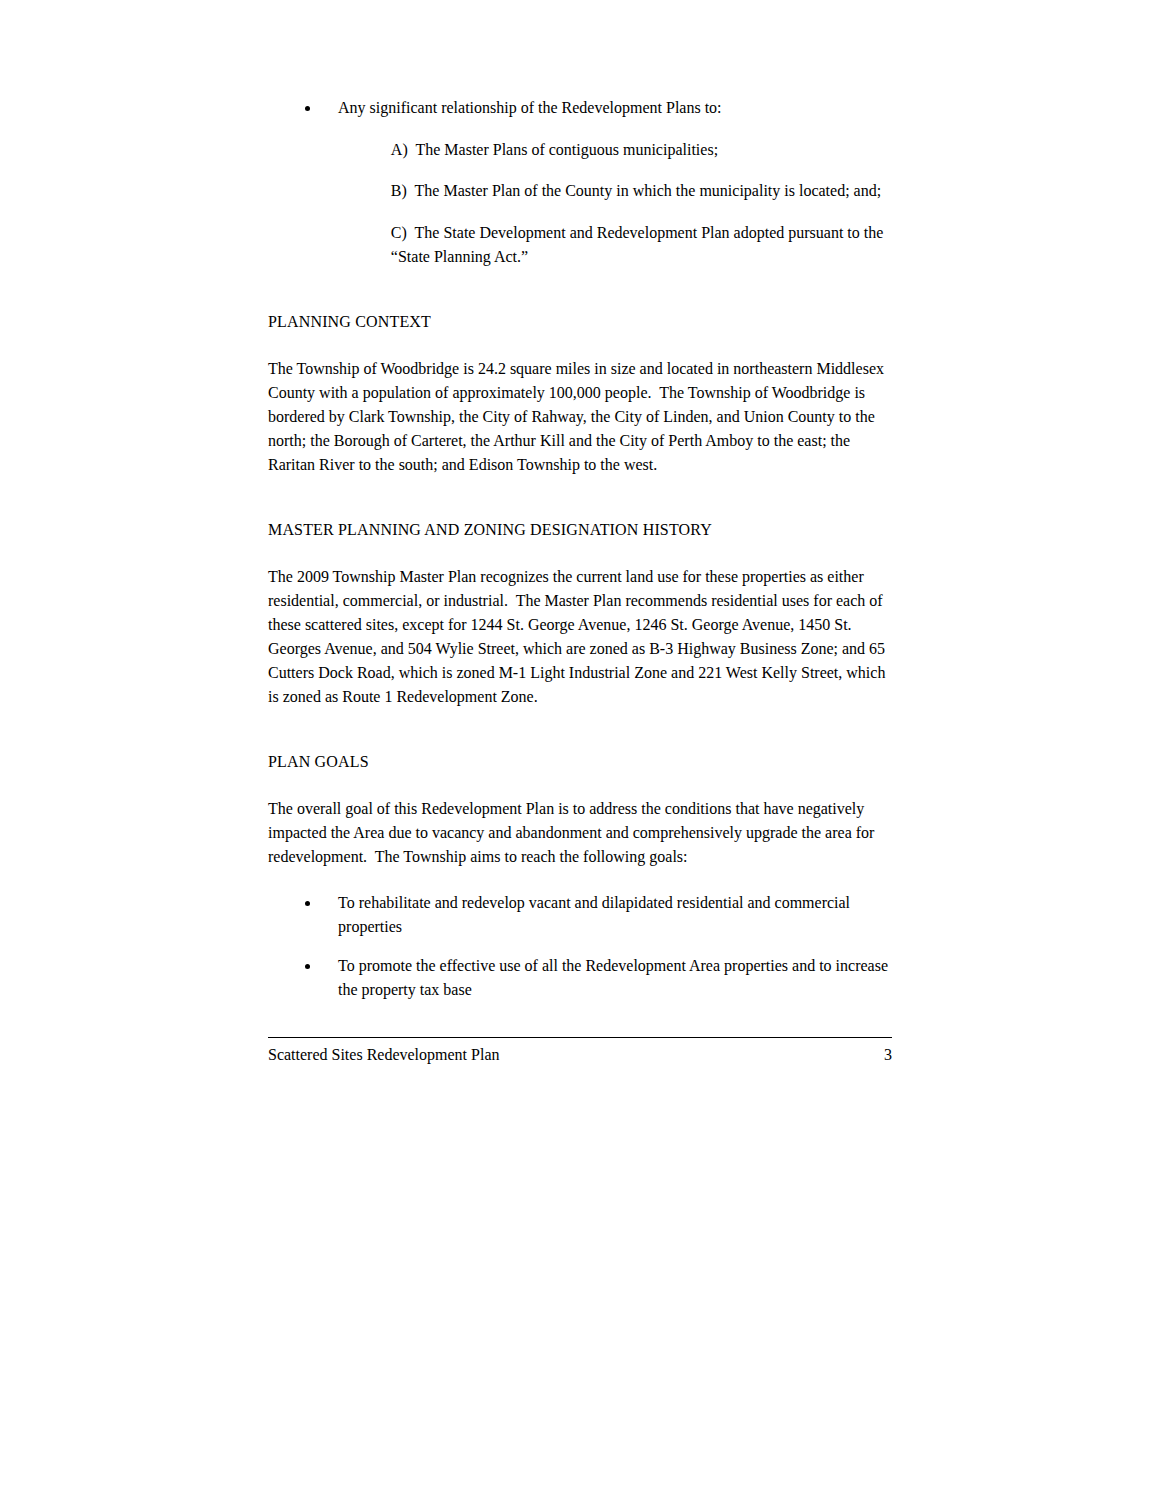Any significant relationship of the Redevelopment Plans to:
A) The Master Plans of contiguous municipalities;
B) The Master Plan of the County in which the municipality is located; and;
C) The State Development and Redevelopment Plan adopted pursuant to the “State Planning Act.”
Planning Context
The Township of Woodbridge is 24.2 square miles in size and located in northeastern Middlesex County with a population of approximately 100,000 people. The Township of Woodbridge is bordered by Clark Township, the City of Rahway, the City of Linden, and Union County to the north; the Borough of Carteret, the Arthur Kill and the City of Perth Amboy to the east; the Raritan River to the south; and Edison Township to the west.
Master Planning and Zoning Designation History
The 2009 Township Master Plan recognizes the current land use for these properties as either residential, commercial, or industrial. The Master Plan recommends residential uses for each of these scattered sites, except for 1244 St. George Avenue, 1246 St. George Avenue, 1450 St. Georges Avenue, and 504 Wylie Street, which are zoned as B-3 Highway Business Zone; and 65 Cutters Dock Road, which is zoned M-1 Light Industrial Zone and 221 West Kelly Street, which is zoned as Route 1 Redevelopment Zone.
Plan Goals
The overall goal of this Redevelopment Plan is to address the conditions that have negatively impacted the Area due to vacancy and abandonment and comprehensively upgrade the area for redevelopment. The Township aims to reach the following goals:
To rehabilitate and redevelop vacant and dilapidated residential and commercial properties
To promote the effective use of all the Redevelopment Area properties and to increase the property tax base
Scattered Sites Redevelopment Plan 3